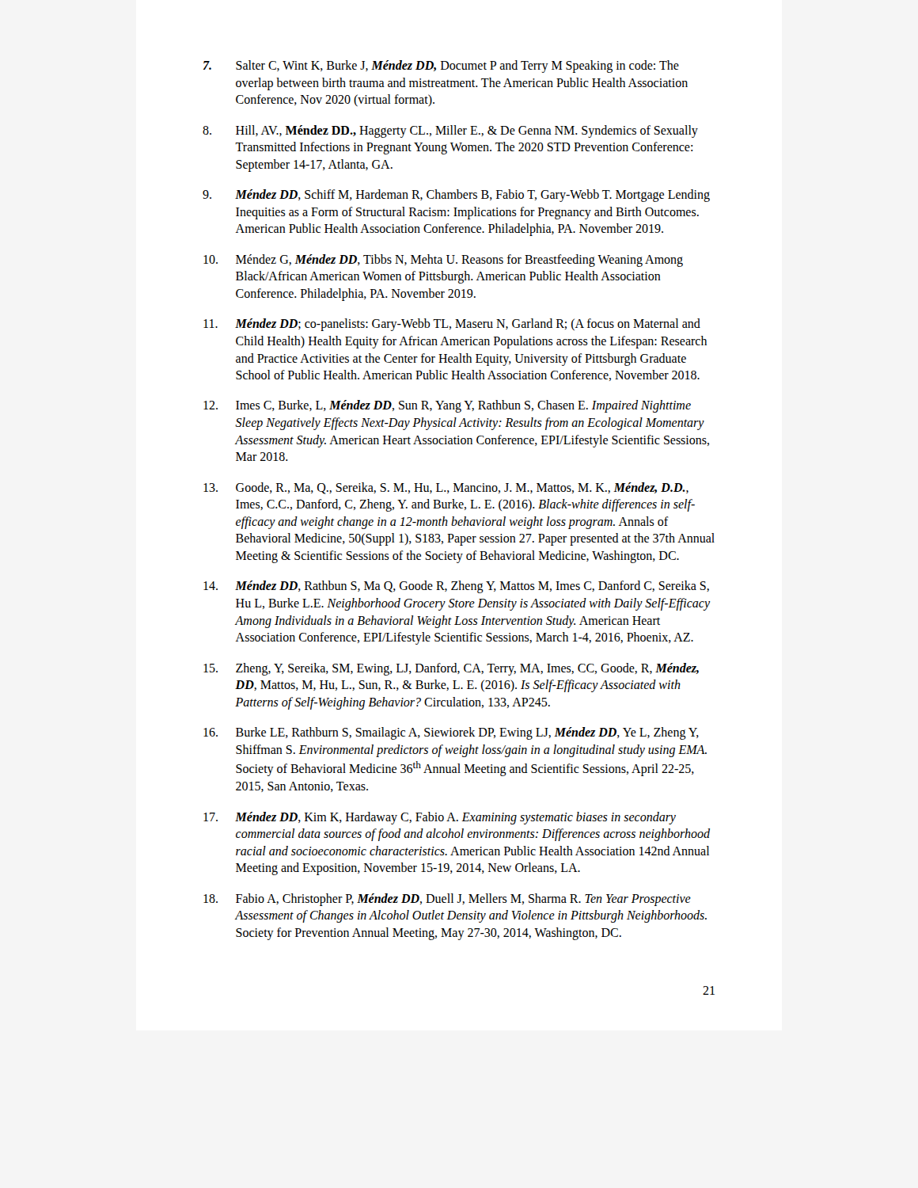7. Salter C, Wint K, Burke J, Méndez DD, Documet P and Terry M Speaking in code: The overlap between birth trauma and mistreatment. The American Public Health Association Conference, Nov 2020 (virtual format).
8. Hill, AV., Méndez DD., Haggerty CL., Miller E., & De Genna NM. Syndemics of Sexually Transmitted Infections in Pregnant Young Women. The 2020 STD Prevention Conference: September 14-17, Atlanta, GA.
9. Méndez DD, Schiff M, Hardeman R, Chambers B, Fabio T, Gary-Webb T. Mortgage Lending Inequities as a Form of Structural Racism: Implications for Pregnancy and Birth Outcomes. American Public Health Association Conference. Philadelphia, PA. November 2019.
10. Méndez G, Méndez DD, Tibbs N, Mehta U. Reasons for Breastfeeding Weaning Among Black/African American Women of Pittsburgh. American Public Health Association Conference. Philadelphia, PA. November 2019.
11. Méndez DD; co-panelists: Gary-Webb TL, Maseru N, Garland R; (A focus on Maternal and Child Health) Health Equity for African American Populations across the Lifespan: Research and Practice Activities at the Center for Health Equity, University of Pittsburgh Graduate School of Public Health. American Public Health Association Conference, November 2018.
12. Imes C, Burke, L, Méndez DD, Sun R, Yang Y, Rathbun S, Chasen E. Impaired Nighttime Sleep Negatively Effects Next-Day Physical Activity: Results from an Ecological Momentary Assessment Study. American Heart Association Conference, EPI/Lifestyle Scientific Sessions, Mar 2018.
13. Goode, R., Ma, Q., Sereika, S. M., Hu, L., Mancino, J. M., Mattos, M. K., Méndez, D.D., Imes, C.C., Danford, C, Zheng, Y. and Burke, L. E. (2016). Black-white differences in self-efficacy and weight change in a 12-month behavioral weight loss program. Annals of Behavioral Medicine, 50(Suppl 1), S183, Paper session 27. Paper presented at the 37th Annual Meeting & Scientific Sessions of the Society of Behavioral Medicine, Washington, DC.
14. Méndez DD, Rathbun S, Ma Q, Goode R, Zheng Y, Mattos M, Imes C, Danford C, Sereika S, Hu L, Burke L.E. Neighborhood Grocery Store Density is Associated with Daily Self-Efficacy Among Individuals in a Behavioral Weight Loss Intervention Study. American Heart Association Conference, EPI/Lifestyle Scientific Sessions, March 1-4, 2016, Phoenix, AZ.
15. Zheng, Y, Sereika, SM, Ewing, LJ, Danford, CA, Terry, MA, Imes, CC, Goode, R, Méndez, DD, Mattos, M, Hu, L., Sun, R., & Burke, L. E. (2016). Is Self-Efficacy Associated with Patterns of Self-Weighing Behavior? Circulation, 133, AP245.
16. Burke LE, Rathburn S, Smailagic A, Siewiorek DP, Ewing LJ, Méndez DD, Ye L, Zheng Y, Shiffman S. Environmental predictors of weight loss/gain in a longitudinal study using EMA. Society of Behavioral Medicine 36th Annual Meeting and Scientific Sessions, April 22-25, 2015, San Antonio, Texas.
17. Méndez DD, Kim K, Hardaway C, Fabio A. Examining systematic biases in secondary commercial data sources of food and alcohol environments: Differences across neighborhood racial and socioeconomic characteristics. American Public Health Association 142nd Annual Meeting and Exposition, November 15-19, 2014, New Orleans, LA.
18. Fabio A, Christopher P, Méndez DD, Duell J, Mellers M, Sharma R. Ten Year Prospective Assessment of Changes in Alcohol Outlet Density and Violence in Pittsburgh Neighborhoods. Society for Prevention Annual Meeting, May 27-30, 2014, Washington, DC.
21